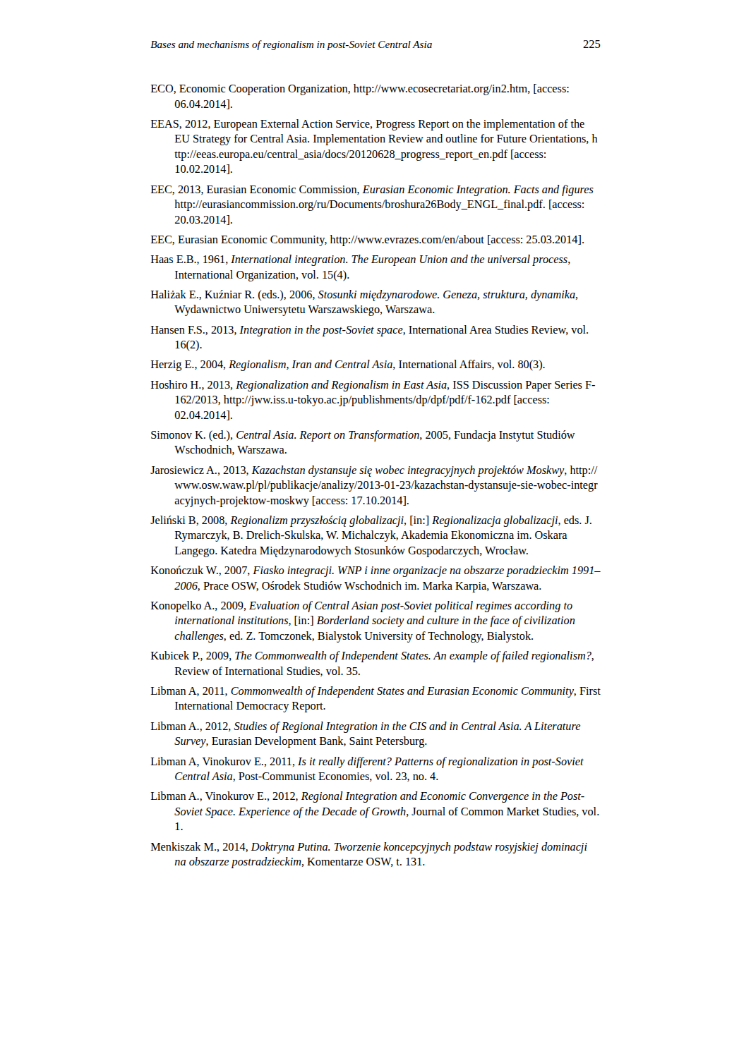Bases and mechanisms of regionalism in post-Soviet Central Asia 225
ECO, Economic Cooperation Organization, http://www.ecosecretariat.org/in2.htm, [access: 06.04.2014].
EEAS, 2012, European External Action Service, Progress Report on the implementation of the EU Strategy for Central Asia. Implementation Review and outline for Future Orientations, http://eeas.europa.eu/central_asia/docs/20120628_progress_report_en.pdf [access: 10.02.2014].
EEC, 2013, Eurasian Economic Commission, Eurasian Economic Integration. Facts and figures http://eurasiancommission.org/ru/Documents/broshura26Body_ENGL_final.pdf. [access: 20.03.2014].
EEC, Eurasian Economic Community, http://www.evrazes.com/en/about [access: 25.03.2014].
Haas E.B., 1961, International integration. The European Union and the universal process, International Organization, vol. 15(4).
Haliżak E., Kuźniar R. (eds.), 2006, Stosunki międzynarodowe. Geneza, struktura, dynamika, Wydawnictwo Uniwersytetu Warszawskiego, Warszawa.
Hansen F.S., 2013, Integration in the post-Soviet space, International Area Studies Review, vol. 16(2).
Herzig E., 2004, Regionalism, Iran and Central Asia, International Affairs, vol. 80(3).
Hoshiro H., 2013, Regionalization and Regionalism in East Asia, ISS Discussion Paper Series F-162/2013, http://jww.iss.u-tokyo.ac.jp/publishments/dp/dpf/pdf/f-162.pdf [access: 02.04.2014].
Simonov K. (ed.), Central Asia. Report on Transformation, 2005, Fundacja Instytut Studiów Wschodnich, Warszawa.
Jarosiewicz A., 2013, Kazachstan dystansuje się wobec integracyjnych projektów Moskwy, http://www.osw.waw.pl/pl/publikacje/analizy/2013-01-23/kazachstan-dystansuje-sie-wobec-integracyjnych-projektow-moskwy [access: 17.10.2014].
Jeliński B, 2008, Regionalizm przyszłością globalizacji, [in:] Regionalizacja globalizacji, eds. J. Rymarczyk, B. Drelich-Skulska, W. Michalczyk, Akademia Ekonomiczna im. Oskara Langego. Katedra Międzynarodowych Stosunków Gospodarczych, Wrocław.
Konończuk W., 2007, Fiasko integracji. WNP i inne organizacje na obszarze poradzieckim 1991–2006, Prace OSW, Ośrodek Studiów Wschodnich im. Marka Karpia, Warszawa.
Konopelko A., 2009, Evaluation of Central Asian post-Soviet political regimes according to international institutions, [in:] Borderland society and culture in the face of civilization challenges, ed. Z. Tomczonek, Bialystok University of Technology, Bialystok.
Kubicek P., 2009, The Commonwealth of Independent States. An example of failed regionalism?, Review of International Studies, vol. 35.
Libman A, 2011, Commonwealth of Independent States and Eurasian Economic Community, First International Democracy Report.
Libman A., 2012, Studies of Regional Integration in the CIS and in Central Asia. A Literature Survey, Eurasian Development Bank, Saint Petersburg.
Libman A, Vinokurov E., 2011, Is it really different? Patterns of regionalization in post-Soviet Central Asia, Post-Communist Economies, vol. 23, no. 4.
Libman A., Vinokurov E., 2012, Regional Integration and Economic Convergence in the Post-Soviet Space. Experience of the Decade of Growth, Journal of Common Market Studies, vol. 1.
Menkiszak M., 2014, Doktryna Putina. Tworzenie koncepcyjnych podstaw rosyjskiej dominacji na obszarze postradzieckim, Komentarze OSW, t. 131.